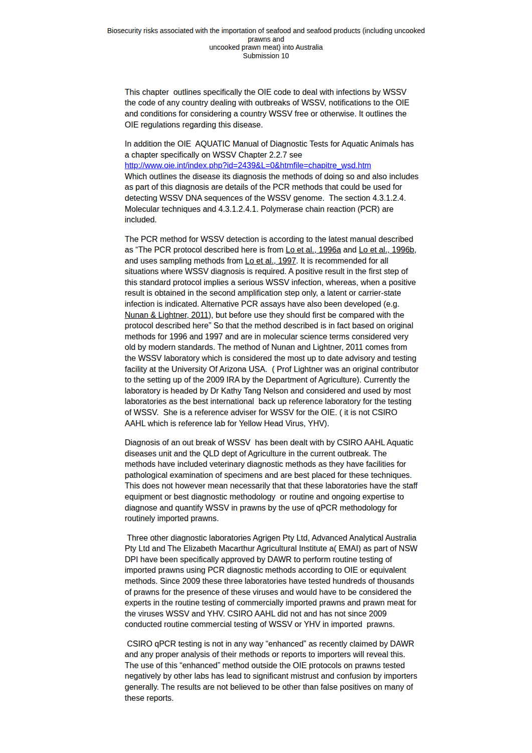Biosecurity risks associated with the importation of seafood and seafood products (including uncooked prawns and uncooked prawn meat) into Australia Submission 10
This chapter outlines specifically the OIE code to deal with infections by WSSV the code of any country dealing with outbreaks of WSSV, notifications to the OIE and conditions for considering a country WSSV free or otherwise. It outlines the OIE regulations regarding this disease.
In addition the OIE AQUATIC Manual of Diagnostic Tests for Aquatic Animals has a chapter specifically on WSSV Chapter 2.2.7 see
http://www.oie.int/index.php?id=2439&L=0&htmfile=chapitre_wsd.htm
Which outlines the disease its diagnosis the methods of doing so and also includes as part of this diagnosis are details of the PCR methods that could be used for detecting WSSV DNA sequences of the WSSV genome. The section 4.3.1.2.4. Molecular techniques and 4.3.1.2.4.1. Polymerase chain reaction (PCR) are included.
The PCR method for WSSV detection is according to the latest manual described as “The PCR protocol described here is from Lo et al., 1996a and Lo et al., 1996b, and uses sampling methods from Lo et al., 1997. It is recommended for all situations where WSSV diagnosis is required. A positive result in the first step of this standard protocol implies a serious WSSV infection, whereas, when a positive result is obtained in the second amplification step only, a latent or carrier-state infection is indicated. Alternative PCR assays have also been developed (e.g. Nunan & Lightner, 2011), but before use they should first be compared with the protocol described here” So that the method described is in fact based on original methods for 1996 and 1997 and are in molecular science terms considered very old by modern standards. The method of Nunan and Lightner, 2011 comes from the WSSV laboratory which is considered the most up to date advisory and testing facility at the University Of Arizona USA. ( Prof Lightner was an original contributor to the setting up of the 2009 IRA by the Department of Agriculture). Currently the laboratory is headed by Dr Kathy Tang Nelson and considered and used by most laboratories as the best international back up reference laboratory for the testing of WSSV. She is a reference adviser for WSSV for the OIE. ( it is not CSIRO AAHL which is reference lab for Yellow Head Virus, YHV).
Diagnosis of an out break of WSSV has been dealt with by CSIRO AAHL Aquatic diseases unit and the QLD dept of Agriculture in the current outbreak. The methods have included veterinary diagnostic methods as they have facilities for pathological examination of specimens and are best placed for these techniques. This does not however mean necessarily that that these laboratories have the staff equipment or best diagnostic methodology or routine and ongoing expertise to diagnose and quantify WSSV in prawns by the use of qPCR methodology for routinely imported prawns.
Three other diagnostic laboratories Agrigen Pty Ltd, Advanced Analytical Australia Pty Ltd and The Elizabeth Macarthur Agricultural Institute a( EMAI) as part of NSW DPI have been specifically approved by DAWR to perform routine testing of imported prawns using PCR diagnostic methods according to OIE or equivalent methods. Since 2009 these three laboratories have tested hundreds of thousands of prawns for the presence of these viruses and would have to be considered the experts in the routine testing of commercially imported prawns and prawn meat for the viruses WSSV and YHV. CSIRO AAHL did not and has not since 2009 conducted routine commercial testing of WSSV or YHV in imported prawns.
CSIRO qPCR testing is not in any way “enhanced” as recently claimed by DAWR and any proper analysis of their methods or reports to importers will reveal this. The use of this “enhanced” method outside the OIE protocols on prawns tested negatively by other labs has lead to significant mistrust and confusion by importers generally. The results are not believed to be other than false positives on many of these reports.